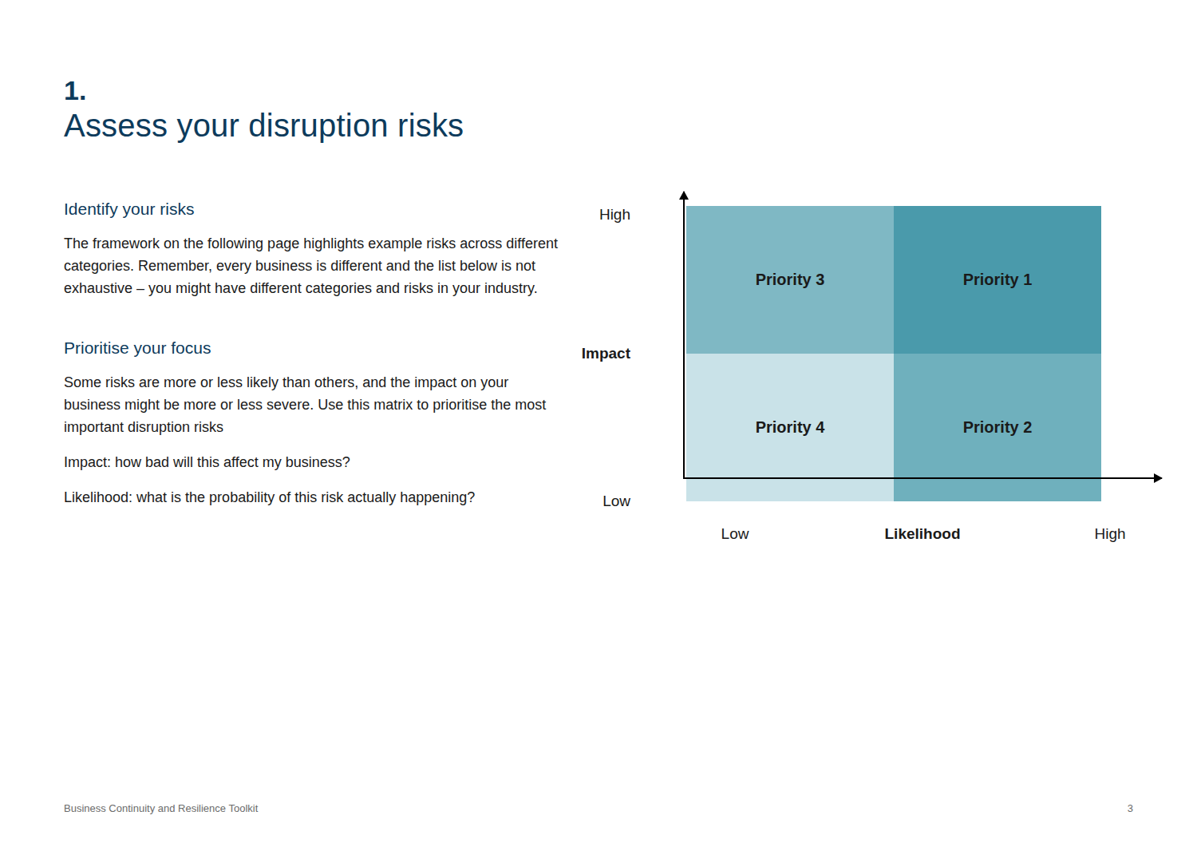1.
Assess your disruption risks
Identify your risks
The framework on the following page highlights example risks across different categories. Remember, every business is different and the list below is not exhaustive – you might have different categories and risks in your industry.
Prioritise your focus
Some risks are more or less likely than others, and the impact on your business might be more or less severe. Use this matrix to prioritise the most important disruption risks
Impact: how bad will this affect my business?
Likelihood: what is the probability of this risk actually happening?
High Impact Low
Priority 3
Priority 1
Priority 4
Priority 2
Low Likelihood High
Business Continuity and Resilience Toolkit 3